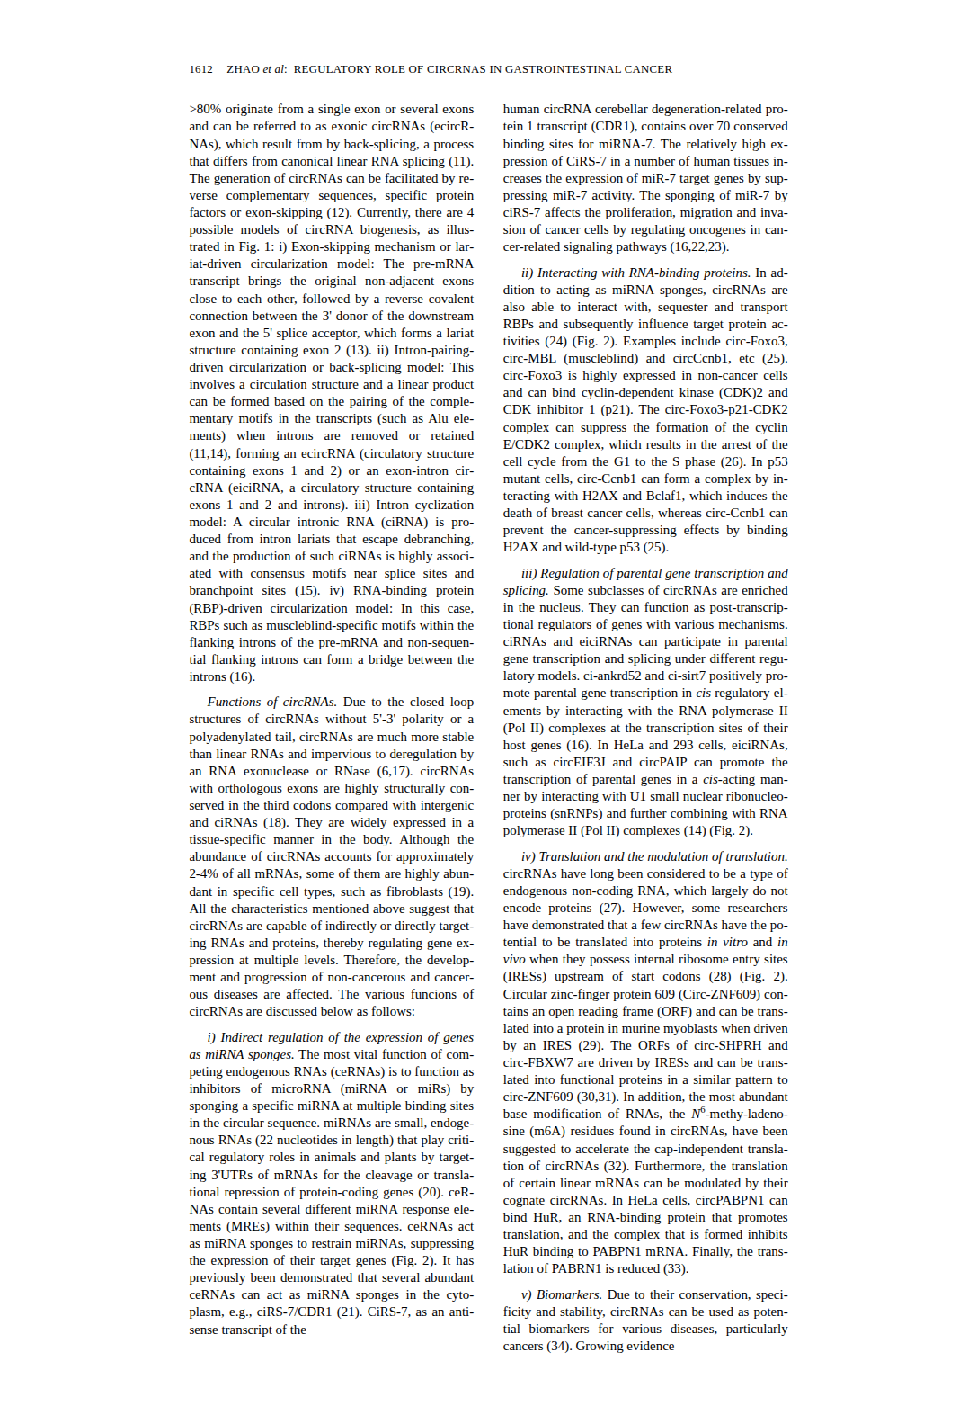1612 ZHAO et al: REGULATORY ROLE OF circRNAs IN GASTROINTESTINAL CANCER
>80% originate from a single exon or several exons and can be referred to as exonic circRNAs (ecircRNAs), which result from by back-splicing, a process that differs from canonical linear RNA splicing (11). The generation of circRNAs can be facilitated by reverse complementary sequences, specific protein factors or exon-skipping (12). Currently, there are 4 possible models of circRNA biogenesis, as illustrated in Fig. 1: i) Exon-skipping mechanism or lariat-driven circularization model: The pre-mRNA transcript brings the original non-adjacent exons close to each other, followed by a reverse covalent connection between the 3' donor of the downstream exon and the 5' splice acceptor, which forms a lariat structure containing exon 2 (13). ii) Intron-pairing-driven circularization or back-splicing model: This involves a circulation structure and a linear product can be formed based on the pairing of the complementary motifs in the transcripts (such as Alu elements) when introns are removed or retained (11,14), forming an ecircRNA (circulatory structure containing exons 1 and 2) or an exon-intron circRNA (eiciRNA, a circulatory structure containing exons 1 and 2 and introns). iii) Intron cyclization model: A circular intronic RNA (ciRNA) is produced from intron lariats that escape debranching, and the production of such ciRNAs is highly associated with consensus motifs near splice sites and branchpoint sites (15). iv) RNA-binding protein (RBP)-driven circularization model: In this case, RBPs such as muscleblind-specific motifs within the flanking introns of the pre-mRNA and non-sequential flanking introns can form a bridge between the introns (16).
Functions of circRNAs. Due to the closed loop structures of circRNAs without 5'-3' polarity or a polyadenylated tail, circRNAs are much more stable than linear RNAs and impervious to deregulation by an RNA exonuclease or RNase (6,17). circRNAs with orthologous exons are highly structurally conserved in the third codons compared with intergenic and ciRNAs (18). They are widely expressed in a tissue-specific manner in the body. Although the abundance of circRNAs accounts for approximately 2-4% of all mRNAs, some of them are highly abundant in specific cell types, such as fibroblasts (19). All the characteristics mentioned above suggest that circRNAs are capable of indirectly or directly targeting RNAs and proteins, thereby regulating gene expression at multiple levels. Therefore, the development and progression of non-cancerous and cancerous diseases are affected. The various funcions of circRNAs are discussed below as follows:
i) Indirect regulation of the expression of genes as miRNA sponges. The most vital function of competing endogenous RNAs (ceRNAs) is to function as inhibitors of microRNA (miRNA or miRs) by sponging a specific miRNA at multiple binding sites in the circular sequence. miRNAs are small, endogenous RNAs (22 nucleotides in length) that play critical regulatory roles in animals and plants by targeting 3'UTRs of mRNAs for the cleavage or translational repression of protein-coding genes (20). ceRNAs contain several different miRNA response elements (MREs) within their sequences. ceRNAs act as miRNA sponges to restrain miRNAs, suppressing the expression of their target genes (Fig. 2). It has previously been demonstrated that several abundant ceRNAs can act as miRNA sponges in the cytoplasm, e.g., ciRS-7/CDR1 (21). CiRS-7, as an antisense transcript of the
human circRNA cerebellar degeneration-related protein 1 transcript (CDR1), contains over 70 conserved binding sites for miRNA-7. The relatively high expression of CiRS-7 in a number of human tissues increases the expression of miR-7 target genes by suppressing miR-7 activity. The sponging of miR-7 by ciRS-7 affects the proliferation, migration and invasion of cancer cells by regulating oncogenes in cancer-related signaling pathways (16,22,23).
ii) Interacting with RNA-binding proteins. In addition to acting as miRNA sponges, circRNAs are also able to interact with, sequester and transport RBPs and subsequently influence target protein activities (24) (Fig. 2). Examples include circ-Foxo3, circ-MBL (muscleblind) and circCcnb1, etc (25). circ-Foxo3 is highly expressed in non-cancer cells and can bind cyclin-dependent kinase (CDK)2 and CDK inhibitor 1 (p21). The circ-Foxo3-p21-CDK2 complex can suppress the formation of the cyclin E/CDK2 complex, which results in the arrest of the cell cycle from the G1 to the S phase (26). In p53 mutant cells, circ-Ccnb1 can form a complex by interacting with H2AX and Bclaf1, which induces the death of breast cancer cells, whereas circ-Ccnb1 can prevent the cancer-suppressing effects by binding H2AX and wild-type p53 (25).
iii) Regulation of parental gene transcription and splicing. Some subclasses of circRNAs are enriched in the nucleus. They can function as post-transcriptional regulators of genes with various mechanisms. ciRNAs and eiciRNAs can participate in parental gene transcription and splicing under different regulatory models. ci-ankrd52 and ci-sirt7 positively promote parental gene transcription in cis regulatory elements by interacting with the RNA polymerase II (Pol II) complexes at the transcription sites of their host genes (16). In HeLa and 293 cells, eiciRNAs, such as circEIF3J and circPAIP can promote the transcription of parental genes in a cis-acting manner by interacting with U1 small nuclear ribonucleoproteins (snRNPs) and further combining with RNA polymerase II (Pol II) complexes (14) (Fig. 2).
iv) Translation and the modulation of translation. circRNAs have long been considered to be a type of endogenous non-coding RNA, which largely do not encode proteins (27). However, some researchers have demonstrated that a few circRNAs have the potential to be translated into proteins in vitro and in vivo when they possess internal ribosome entry sites (IRESs) upstream of start codons (28) (Fig. 2). Circular zinc-finger protein 609 (Circ-ZNF609) contains an open reading frame (ORF) and can be translated into a protein in murine myoblasts when driven by an IRES (29). The ORFs of circ-SHPRH and circ-FBXW7 are driven by IRESs and can be translated into functional proteins in a similar pattern to circ-ZNF609 (30,31). In addition, the most abundant base modification of RNAs, the N6-methy-ladenosine (m6A) residues found in circRNAs, have been suggested to accelerate the cap-independent translation of circRNAs (32). Furthermore, the translation of certain linear mRNAs can be modulated by their cognate circRNAs. In HeLa cells, circPABPN1 can bind HuR, an RNA-binding protein that promotes translation, and the complex that is formed inhibits HuR binding to PABPN1 mRNA. Finally, the translation of PABRN1 is reduced (33).
v) Biomarkers. Due to their conservation, specificity and stability, circRNAs can be used as potential biomarkers for various diseases, particularly cancers (34). Growing evidence